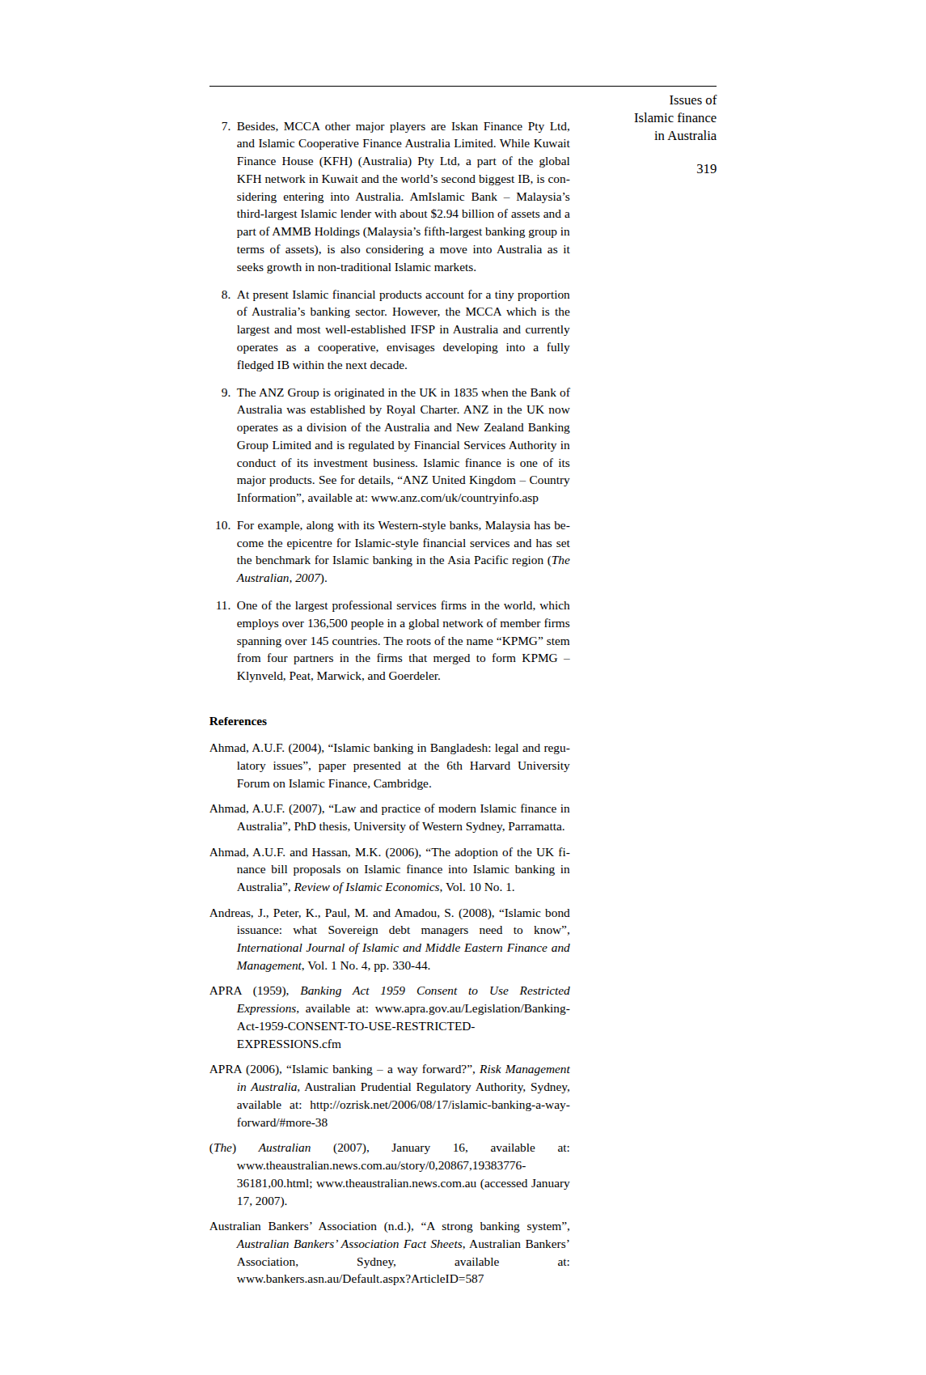Issues of
Islamic finance
in Australia
319
7. Besides, MCCA other major players are Iskan Finance Pty Ltd, and Islamic Cooperative Finance Australia Limited. While Kuwait Finance House (KFH) (Australia) Pty Ltd, a part of the global KFH network in Kuwait and the world’s second biggest IB, is considering entering into Australia. AmIslamic Bank – Malaysia’s third-largest Islamic lender with about $2.94 billion of assets and a part of AMMB Holdings (Malaysia’s fifth-largest banking group in terms of assets), is also considering a move into Australia as it seeks growth in non-traditional Islamic markets.
8. At present Islamic financial products account for a tiny proportion of Australia’s banking sector. However, the MCCA which is the largest and most well-established IFSP in Australia and currently operates as a cooperative, envisages developing into a fully fledged IB within the next decade.
9. The ANZ Group is originated in the UK in 1835 when the Bank of Australia was established by Royal Charter. ANZ in the UK now operates as a division of the Australia and New Zealand Banking Group Limited and is regulated by Financial Services Authority in conduct of its investment business. Islamic finance is one of its major products. See for details, “ANZ United Kingdom – Country Information”, available at: www.anz.com/uk/countryinfo.asp
10. For example, along with its Western-style banks, Malaysia has become the epicentre for Islamic-style financial services and has set the benchmark for Islamic banking in the Asia Pacific region (The Australian, 2007).
11. One of the largest professional services firms in the world, which employs over 136,500 people in a global network of member firms spanning over 145 countries. The roots of the name “KPMG” stem from four partners in the firms that merged to form KPMG – Klynveld, Peat, Marwick, and Goerdeler.
References
Ahmad, A.U.F. (2004), “Islamic banking in Bangladesh: legal and regulatory issues”, paper presented at the 6th Harvard University Forum on Islamic Finance, Cambridge.
Ahmad, A.U.F. (2007), “Law and practice of modern Islamic finance in Australia”, PhD thesis, University of Western Sydney, Parramatta.
Ahmad, A.U.F. and Hassan, M.K. (2006), “The adoption of the UK finance bill proposals on Islamic finance into Islamic banking in Australia”, Review of Islamic Economics, Vol. 10 No. 1.
Andreas, J., Peter, K., Paul, M. and Amadou, S. (2008), “Islamic bond issuance: what Sovereign debt managers need to know”, International Journal of Islamic and Middle Eastern Finance and Management, Vol. 1 No. 4, pp. 330-44.
APRA (1959), Banking Act 1959 Consent to Use Restricted Expressions, available at: www.apra.gov.au/Legislation/Banking-Act-1959-CONSENT-TO-USE-RESTRICTED-EXPRESSIONS.cfm
APRA (2006), “Islamic banking – a way forward?”, Risk Management in Australia, Australian Prudential Regulatory Authority, Sydney, available at: http://ozrisk.net/2006/08/17/islamic-banking-a-way-forward/#more-38
(The) Australian (2007), January 16, available at: www.theaustralian.news.com.au/story/0,20867,19383776-36181,00.html; www.theaustralian.news.com.au (accessed January 17, 2007).
Australian Bankers’ Association (n.d.), “A strong banking system”, Australian Bankers’ Association Fact Sheets, Australian Bankers’ Association, Sydney, available at: www.bankers.asn.au/Default.aspx?ArticleID=587